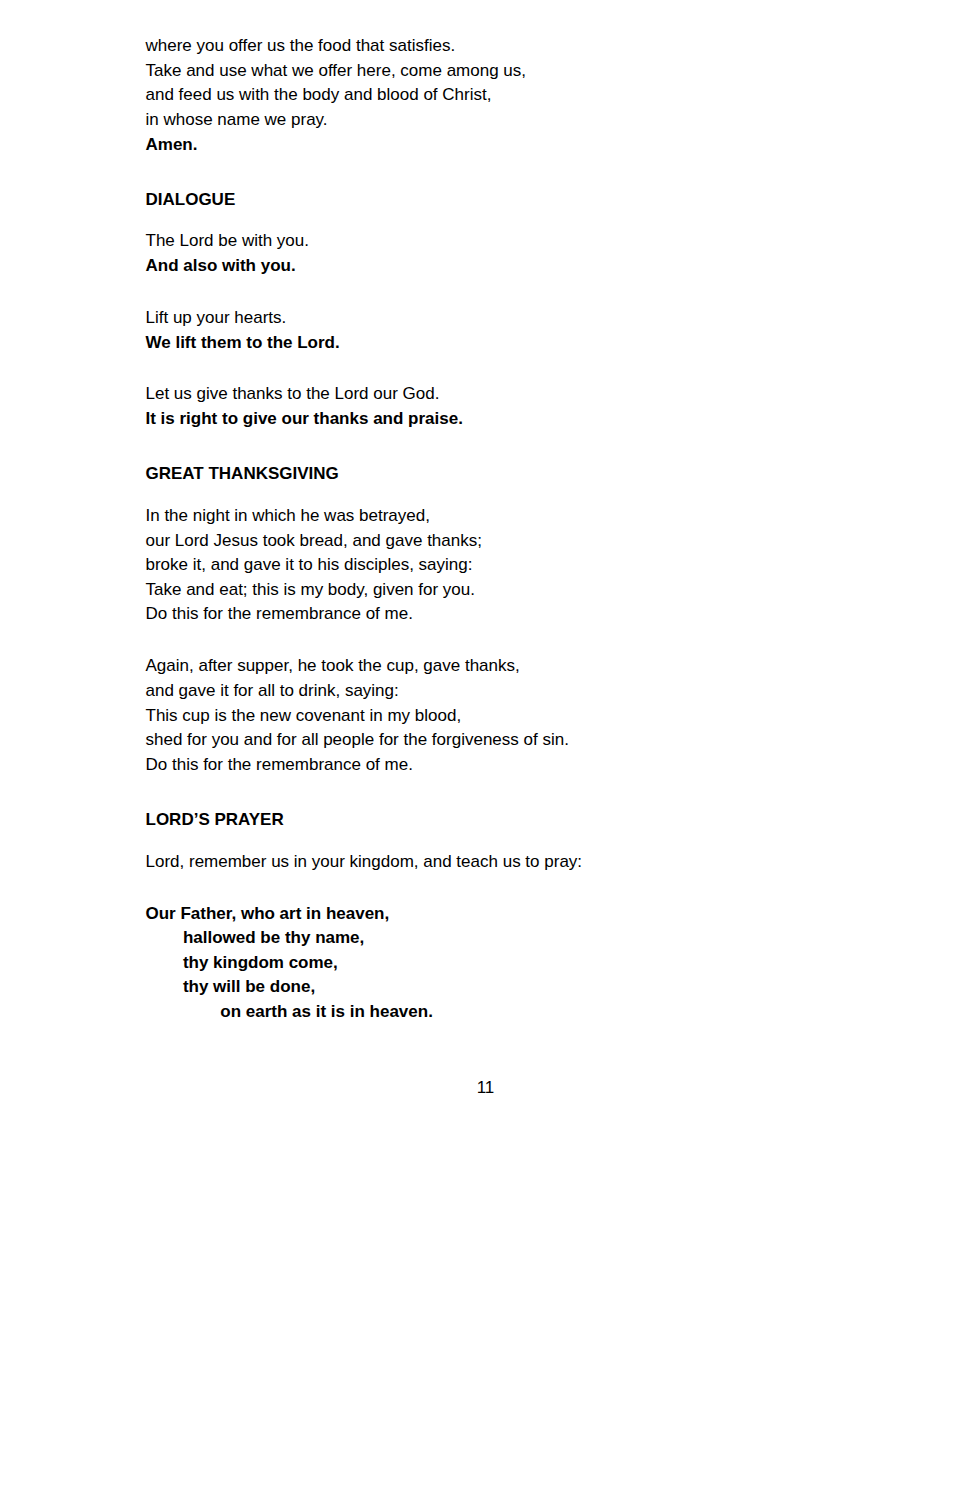where you offer us the food that satisfies.
Take and use what we offer here, come among us,
and feed us with the body and blood of Christ,
in whose name we pray.
Amen.
Dialogue
The Lord be with you.
And also with you.
Lift up your hearts.
We lift them to the Lord.
Let us give thanks to the Lord our God.
It is right to give our thanks and praise.
Great Thanksgiving
In the night in which he was betrayed,
our Lord Jesus took bread, and gave thanks;
broke it, and gave it to his disciples, saying:
Take and eat; this is my body, given for you.
Do this for the remembrance of me.
Again, after supper, he took the cup, gave thanks,
and gave it for all to drink, saying:
This cup is the new covenant in my blood,
shed for you and for all people for the forgiveness of sin.
Do this for the remembrance of me.
Lord’s Prayer
Lord, remember us in your kingdom, and teach us to pray:
Our Father, who art in heaven,
hallowed be thy name,
thy kingdom come,
thy will be done,
on earth as it is in heaven.
11